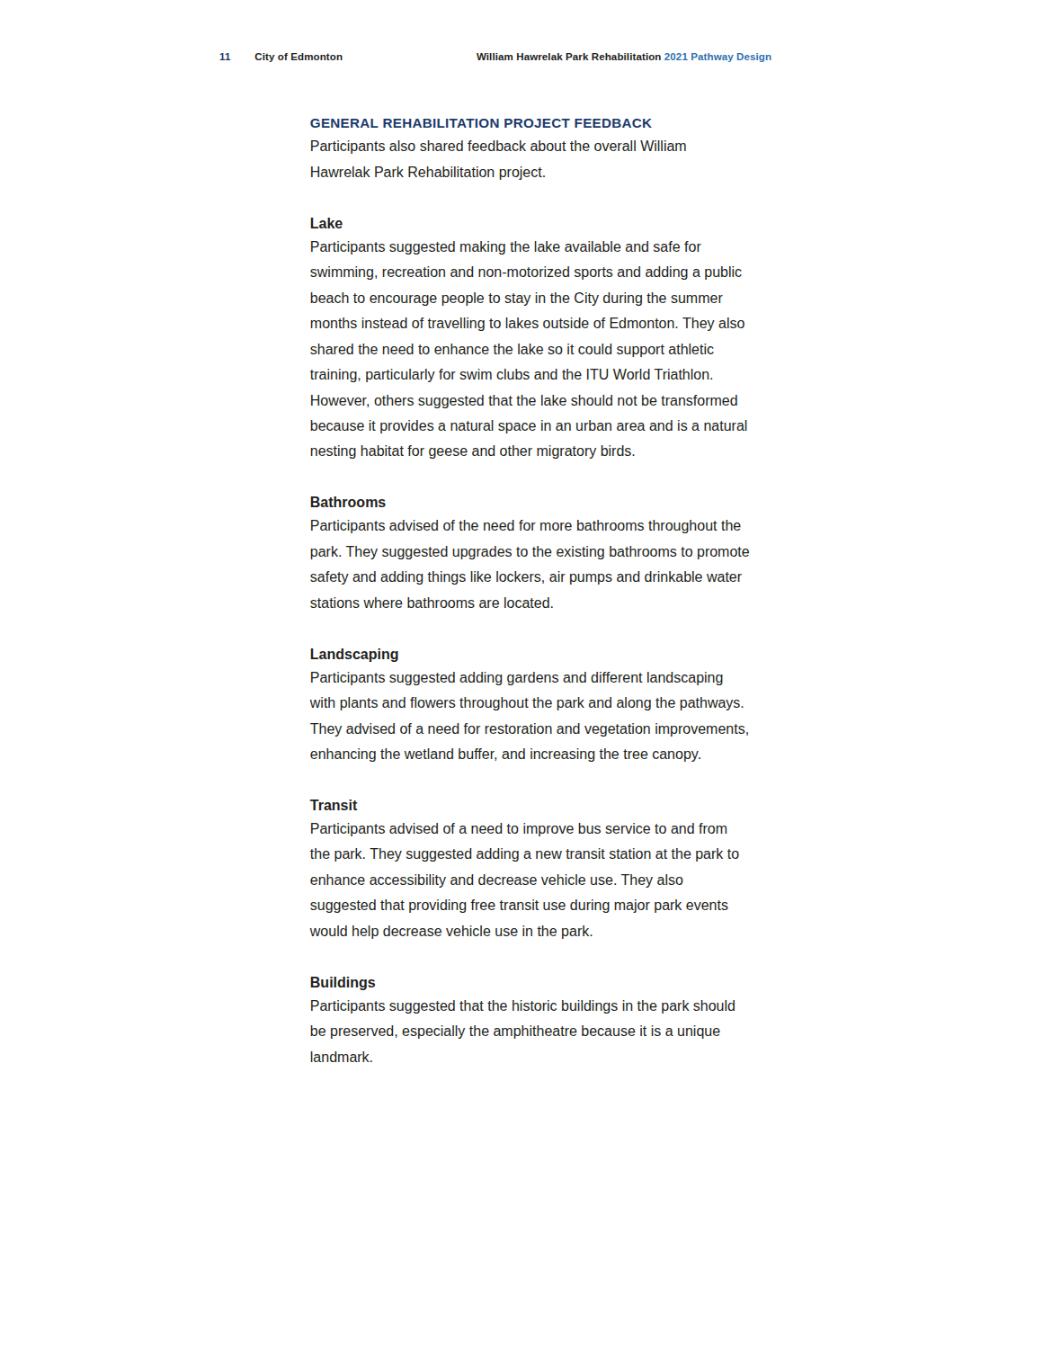11 City of Edmonton William Hawrelak Park Rehabilitation 2021 Pathway Design
General Rehabilitation Project Feedback
Participants also shared feedback about the overall William Hawrelak Park Rehabilitation project.
Lake
Participants suggested making the lake available and safe for swimming, recreation and non-motorized sports and adding a public beach to encourage people to stay in the City during the summer months instead of travelling to lakes outside of Edmonton. They also shared the need to enhance the lake so it could support athletic training, particularly for swim clubs and the ITU World Triathlon. However, others suggested that the lake should not be transformed because it provides a natural space in an urban area and is a natural nesting habitat for geese and other migratory birds.
Bathrooms
Participants advised of the need for more bathrooms throughout the park. They suggested upgrades to the existing bathrooms to promote safety and adding things like lockers, air pumps and drinkable water stations where bathrooms are located.
Landscaping
Participants suggested adding gardens and different landscaping with plants and flowers throughout the park and along the pathways. They advised of a need for restoration and vegetation improvements, enhancing the wetland buffer, and increasing the tree canopy.
Transit
Participants advised of a need to improve bus service to and from the park. They suggested adding a new transit station at the park to enhance accessibility and decrease vehicle use. They also suggested that providing free transit use during major park events would help decrease vehicle use in the park.
Buildings
Participants suggested that the historic buildings in the park should be preserved, especially the amphitheatre because it is a unique landmark.